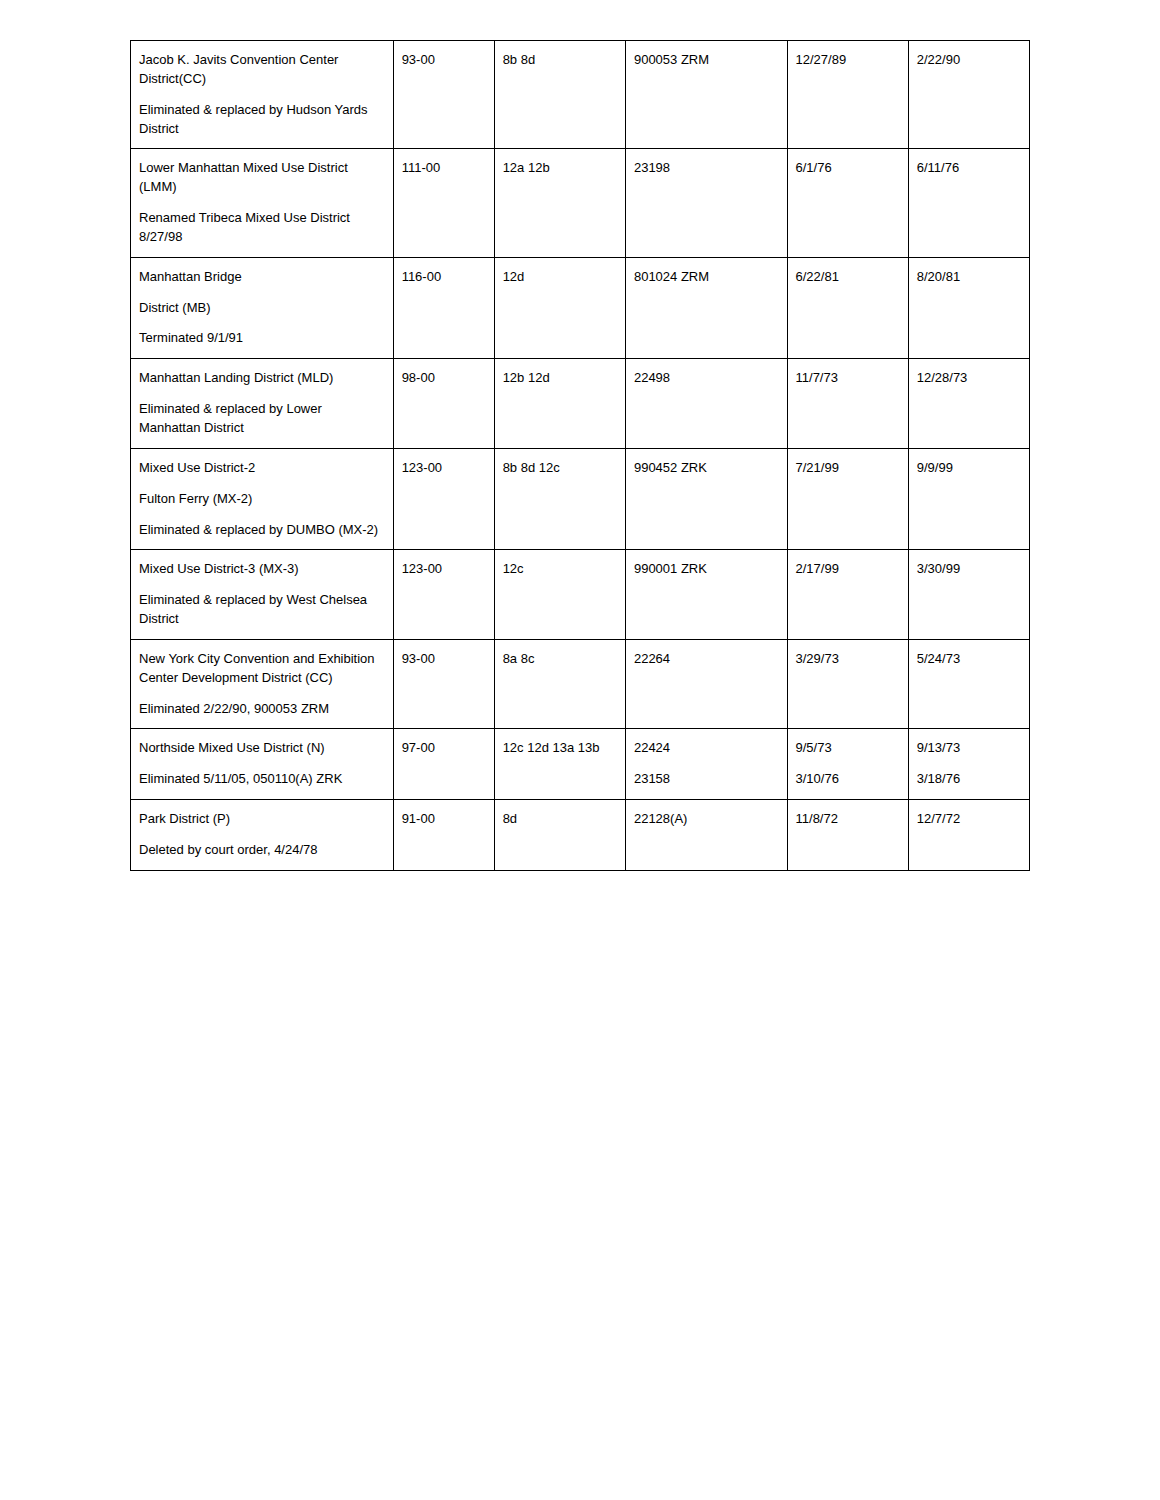| Jacob K. Javits Convention Center District(CC) Eliminated & replaced by Hudson Yards District | 93-00 | 8b 8d | 900053 ZRM | 12/27/89 | 2/22/90 |
| Lower Manhattan Mixed Use District (LMM) Renamed Tribeca Mixed Use District 8/27/98 | 111-00 | 12a 12b | 23198 | 6/1/76 | 6/11/76 |
| Manhattan Bridge District (MB) Terminated 9/1/91 | 116-00 | 12d | 801024 ZRM | 6/22/81 | 8/20/81 |
| Manhattan Landing District (MLD) Eliminated & replaced by Lower Manhattan District | 98-00 | 12b 12d | 22498 | 11/7/73 | 12/28/73 |
| Mixed Use District-2 Fulton Ferry (MX-2) Eliminated & replaced by DUMBO (MX-2) | 123-00 | 8b 8d 12c | 990452 ZRK | 7/21/99 | 9/9/99 |
| Mixed Use District-3 (MX-3) Eliminated & replaced by West Chelsea District | 123-00 | 12c | 990001 ZRK | 2/17/99 | 3/30/99 |
| New York City Convention and Exhibition Center Development District (CC) Eliminated 2/22/90, 900053 ZRM | 93-00 | 8a 8c | 22264 | 3/29/73 | 5/24/73 |
| Northside Mixed Use District (N) Eliminated 5/11/05, 050110(A) ZRK | 97-00 | 12c 12d 13a 13b | 22424 23158 | 9/5/73 3/10/76 | 9/13/73 3/18/76 |
| Park District (P) Deleted by court order, 4/24/78 | 91-00 | 8d | 22128(A) | 11/8/72 | 12/7/72 |